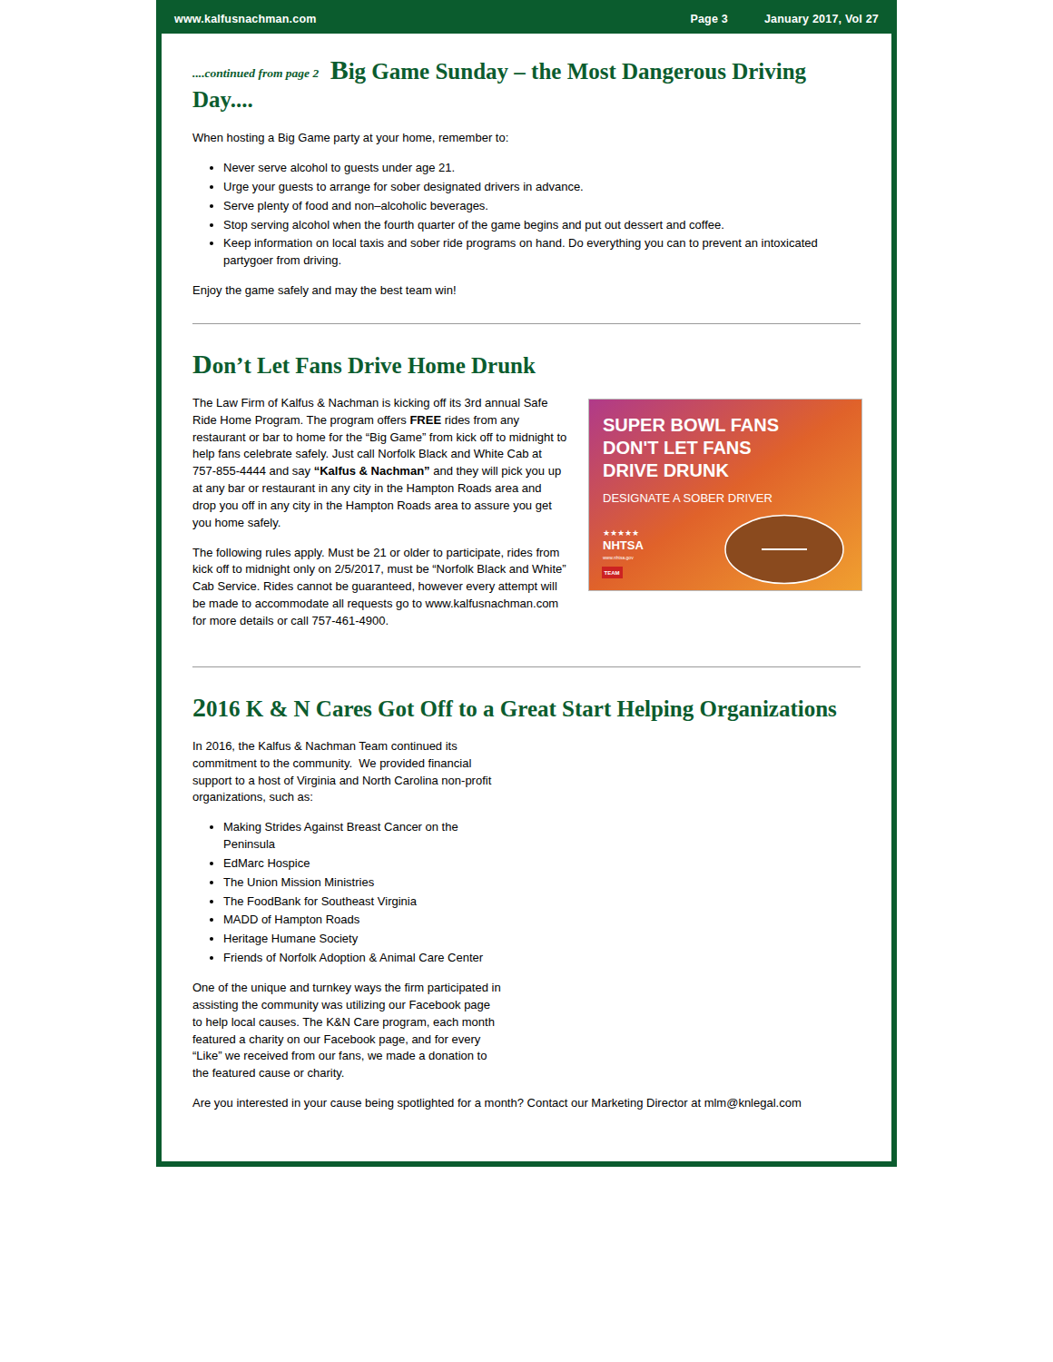www.kalfusnachman.com Page 3 January 2017, Vol 27
....continued from page 2 Big Game Sunday – the Most Dangerous Driving Day....
When hosting a Big Game party at your home, remember to:
Never serve alcohol to guests under age 21.
Urge your guests to arrange for sober designated drivers in advance.
Serve plenty of food and non–alcoholic beverages.
Stop serving alcohol when the fourth quarter of the game begins and put out dessert and coffee.
Keep information on local taxis and sober ride programs on hand. Do everything you can to prevent an intoxicated partygoer from driving.
Enjoy the game safely and may the best team win!
Don’t Let Fans Drive Home Drunk
The Law Firm of Kalfus & Nachman is kicking off its 3rd annual Safe Ride Home Program. The program offers FREE rides from any restaurant or bar to home for the “Big Game” from kick off to midnight to help fans celebrate safely. Just call Norfolk Black and White Cab at 757-855-4444 and say “Kalfus & Nachman” and they will pick you up at any bar or restaurant in any city in the Hampton Roads area and drop you off in any city in the Hampton Roads area to assure you get you home safely.
The following rules apply. Must be 21 or older to participate, rides from kick off to midnight only on 2/5/2017, must be “Norfolk Black and White” Cab Service. Rides cannot be guaranteed, however every attempt will be made to accommodate all requests go to www.kalfusnachman.com for more details or call 757-461-4900.
2016 K & N Cares Got Off to a Great Start Helping Organizations
In 2016, the Kalfus & Nachman Team continued its commitment to the community. We provided financial support to a host of Virginia and North Carolina non-profit organizations, such as:
Making Strides Against Breast Cancer on the Peninsula
EdMarc Hospice
The Union Mission Ministries
The FoodBank for Southeast Virginia
MADD of Hampton Roads
Heritage Humane Society
Friends of Norfolk Adoption & Animal Care Center
One of the unique and turnkey ways the firm participated in assisting the community was utilizing our Facebook page to help local causes. The K&N Care program, each month featured a charity on our Facebook page, and for every “Like” we received from our fans, we made a donation to the featured cause or charity.
Are you interested in your cause being spotlighted for a month? Contact our Marketing Director at mlm@knlegal.com